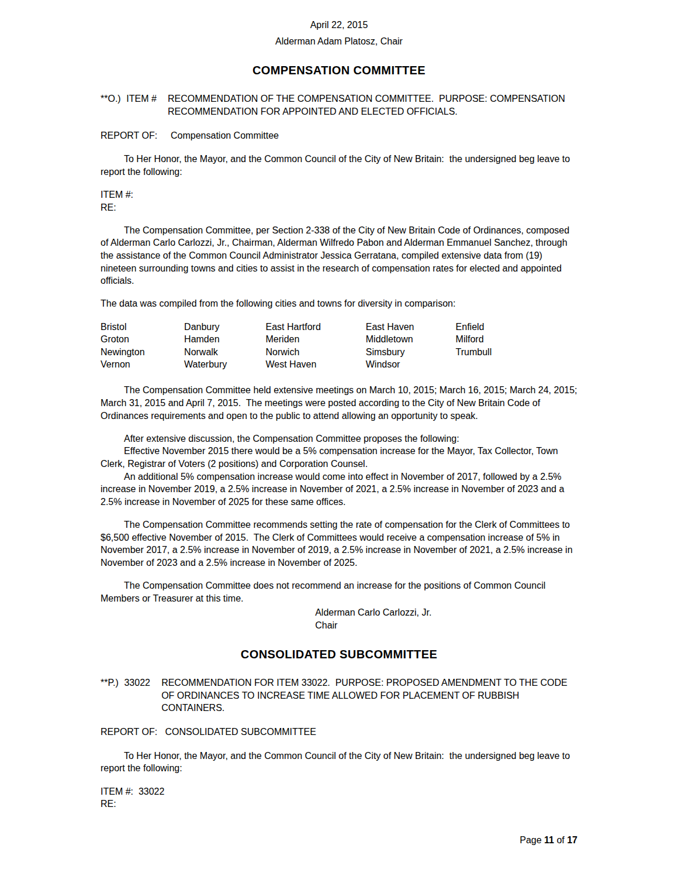April 22, 2015
Alderman Adam Platosz, Chair
COMPENSATION COMMITTEE
**O.) ITEM # RECOMMENDATION OF THE COMPENSATION COMMITTEE. PURPOSE: COMPENSATION RECOMMENDATION FOR APPOINTED AND ELECTED OFFICIALS.
REPORT OF: Compensation Committee
To Her Honor, the Mayor, and the Common Council of the City of New Britain: the undersigned beg leave to report the following:
ITEM #:
RE:
The Compensation Committee, per Section 2-338 of the City of New Britain Code of Ordinances, composed of Alderman Carlo Carlozzi, Jr., Chairman, Alderman Wilfredo Pabon and Alderman Emmanuel Sanchez, through the assistance of the Common Council Administrator Jessica Gerratana, compiled extensive data from (19) nineteen surrounding towns and cities to assist in the research of compensation rates for elected and appointed officials.
The data was compiled from the following cities and towns for diversity in comparison:
| Bristol | Danbury | East Hartford | East Haven | Enfield |
| Groton | Hamden | Meriden | Middletown | Milford |
| Newington | Norwalk | Norwich | Simsbury | Trumbull |
| Vernon | Waterbury | West Haven | Windsor | |
The Compensation Committee held extensive meetings on March 10, 2015; March 16, 2015; March 24, 2015; March 31, 2015 and April 7, 2015. The meetings were posted according to the City of New Britain Code of Ordinances requirements and open to the public to attend allowing an opportunity to speak.
After extensive discussion, the Compensation Committee proposes the following:
Effective November 2015 there would be a 5% compensation increase for the Mayor, Tax Collector, Town Clerk, Registrar of Voters (2 positions) and Corporation Counsel.
An additional 5% compensation increase would come into effect in November of 2017, followed by a 2.5% increase in November 2019, a 2.5% increase in November of 2021, a 2.5% increase in November of 2023 and a 2.5% increase in November of 2025 for these same offices.
The Compensation Committee recommends setting the rate of compensation for the Clerk of Committees to $6,500 effective November of 2015. The Clerk of Committees would receive a compensation increase of 5% in November 2017, a 2.5% increase in November of 2019, a 2.5% increase in November of 2021, a 2.5% increase in November of 2023 and a 2.5% increase in November of 2025.
The Compensation Committee does not recommend an increase for the positions of Common Council Members or Treasurer at this time.
Alderman Carlo Carlozzi, Jr.
Chair
CONSOLIDATED SUBCOMMITTEE
**P.) 33022 RECOMMENDATION FOR ITEM 33022. PURPOSE: PROPOSED AMENDMENT TO THE CODE OF ORDINANCES TO INCREASE TIME ALLOWED FOR PLACEMENT OF RUBBISH CONTAINERS.
REPORT OF: CONSOLIDATED SUBCOMMITTEE
To Her Honor, the Mayor, and the Common Council of the City of New Britain: the undersigned beg leave to report the following:
ITEM #: 33022
RE:
Page 11 of 17